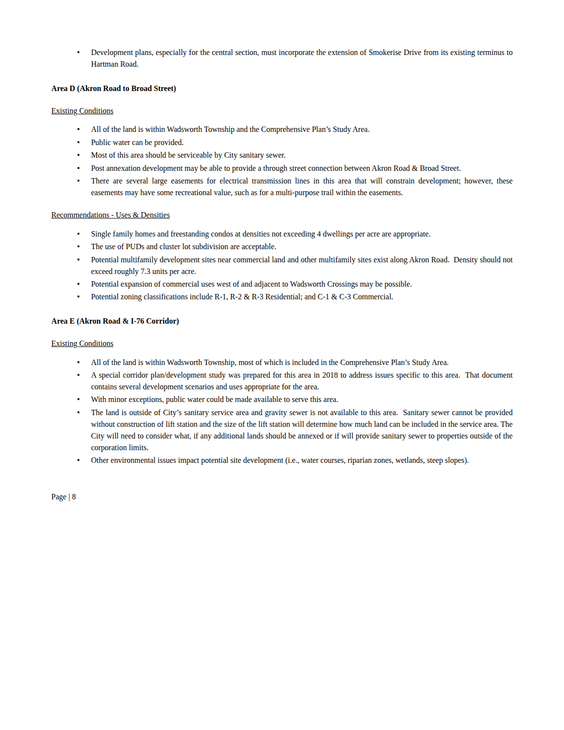Development plans, especially for the central section, must incorporate the extension of Smokerise Drive from its existing terminus to Hartman Road.
Area D (Akron Road to Broad Street)
Existing Conditions
All of the land is within Wadsworth Township and the Comprehensive Plan’s Study Area.
Public water can be provided.
Most of this area should be serviceable by City sanitary sewer.
Post annexation development may be able to provide a through street connection between Akron Road & Broad Street.
There are several large easements for electrical transmission lines in this area that will constrain development; however, these easements may have some recreational value, such as for a multi-purpose trail within the easements.
Recommendations - Uses & Densities
Single family homes and freestanding condos at densities not exceeding 4 dwellings per acre are appropriate.
The use of PUDs and cluster lot subdivision are acceptable.
Potential multifamily development sites near commercial land and other multifamily sites exist along Akron Road. Density should not exceed roughly 7.3 units per acre.
Potential expansion of commercial uses west of and adjacent to Wadsworth Crossings may be possible.
Potential zoning classifications include R-1, R-2 & R-3 Residential; and C-1 & C-3 Commercial.
Area E (Akron Road & I-76 Corridor)
Existing Conditions
All of the land is within Wadsworth Township, most of which is included in the Comprehensive Plan’s Study Area.
A special corridor plan/development study was prepared for this area in 2018 to address issues specific to this area. That document contains several development scenarios and uses appropriate for the area.
With minor exceptions, public water could be made available to serve this area.
The land is outside of City’s sanitary service area and gravity sewer is not available to this area. Sanitary sewer cannot be provided without construction of lift station and the size of the lift station will determine how much land can be included in the service area. The City will need to consider what, if any additional lands should be annexed or if will provide sanitary sewer to properties outside of the corporation limits.
Other environmental issues impact potential site development (i.e., water courses, riparian zones, wetlands, steep slopes).
Page | 8